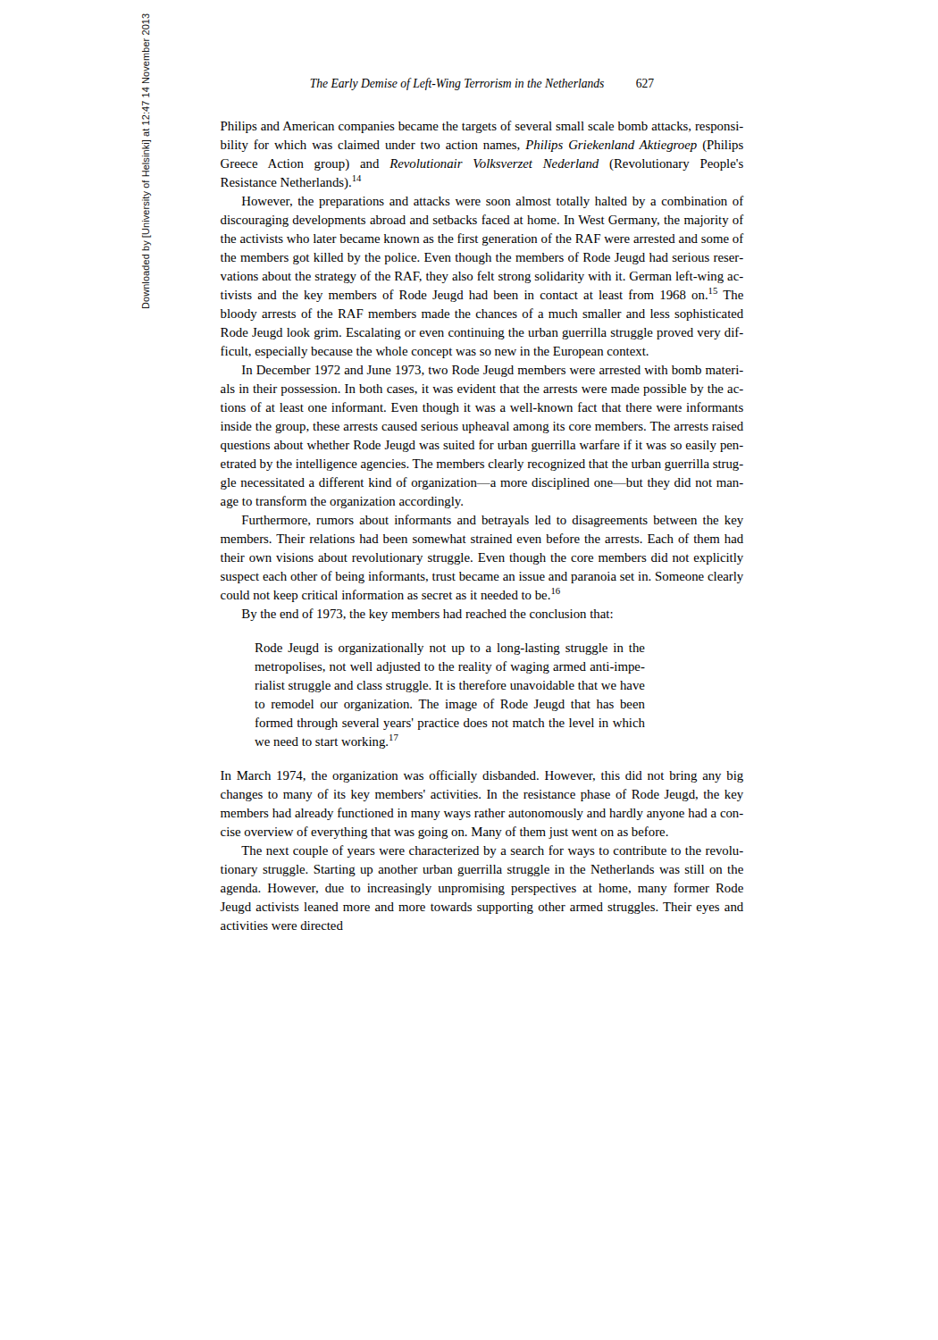Downloaded by [University of Helsinki] at 12:47 14 November 2013
The Early Demise of Left-Wing Terrorism in the Netherlands 627
Philips and American companies became the targets of several small scale bomb attacks, responsibility for which was claimed under two action names, Philips Griekenland Aktiegroep (Philips Greece Action group) and Revolutionair Volksverzet Nederland (Revolutionary People's Resistance Netherlands).14
However, the preparations and attacks were soon almost totally halted by a combination of discouraging developments abroad and setbacks faced at home. In West Germany, the majority of the activists who later became known as the first generation of the RAF were arrested and some of the members got killed by the police. Even though the members of Rode Jeugd had serious reservations about the strategy of the RAF, they also felt strong solidarity with it. German left-wing activists and the key members of Rode Jeugd had been in contact at least from 1968 on.15 The bloody arrests of the RAF members made the chances of a much smaller and less sophisticated Rode Jeugd look grim. Escalating or even continuing the urban guerrilla struggle proved very difficult, especially because the whole concept was so new in the European context.
In December 1972 and June 1973, two Rode Jeugd members were arrested with bomb materials in their possession. In both cases, it was evident that the arrests were made possible by the actions of at least one informant. Even though it was a well-known fact that there were informants inside the group, these arrests caused serious upheaval among its core members. The arrests raised questions about whether Rode Jeugd was suited for urban guerrilla warfare if it was so easily penetrated by the intelligence agencies. The members clearly recognized that the urban guerrilla struggle necessitated a different kind of organization—a more disciplined one—but they did not manage to transform the organization accordingly.
Furthermore, rumors about informants and betrayals led to disagreements between the key members. Their relations had been somewhat strained even before the arrests. Each of them had their own visions about revolutionary struggle. Even though the core members did not explicitly suspect each other of being informants, trust became an issue and paranoia set in. Someone clearly could not keep critical information as secret as it needed to be.16
By the end of 1973, the key members had reached the conclusion that:
Rode Jeugd is organizationally not up to a long-lasting struggle in the metropolises, not well adjusted to the reality of waging armed anti-imperialist struggle and class struggle. It is therefore unavoidable that we have to remodel our organization. The image of Rode Jeugd that has been formed through several years' practice does not match the level in which we need to start working.17
In March 1974, the organization was officially disbanded. However, this did not bring any big changes to many of its key members' activities. In the resistance phase of Rode Jeugd, the key members had already functioned in many ways rather autonomously and hardly anyone had a concise overview of everything that was going on. Many of them just went on as before.
The next couple of years were characterized by a search for ways to contribute to the revolutionary struggle. Starting up another urban guerrilla struggle in the Netherlands was still on the agenda. However, due to increasingly unpromising perspectives at home, many former Rode Jeugd activists leaned more and more towards supporting other armed struggles. Their eyes and activities were directed